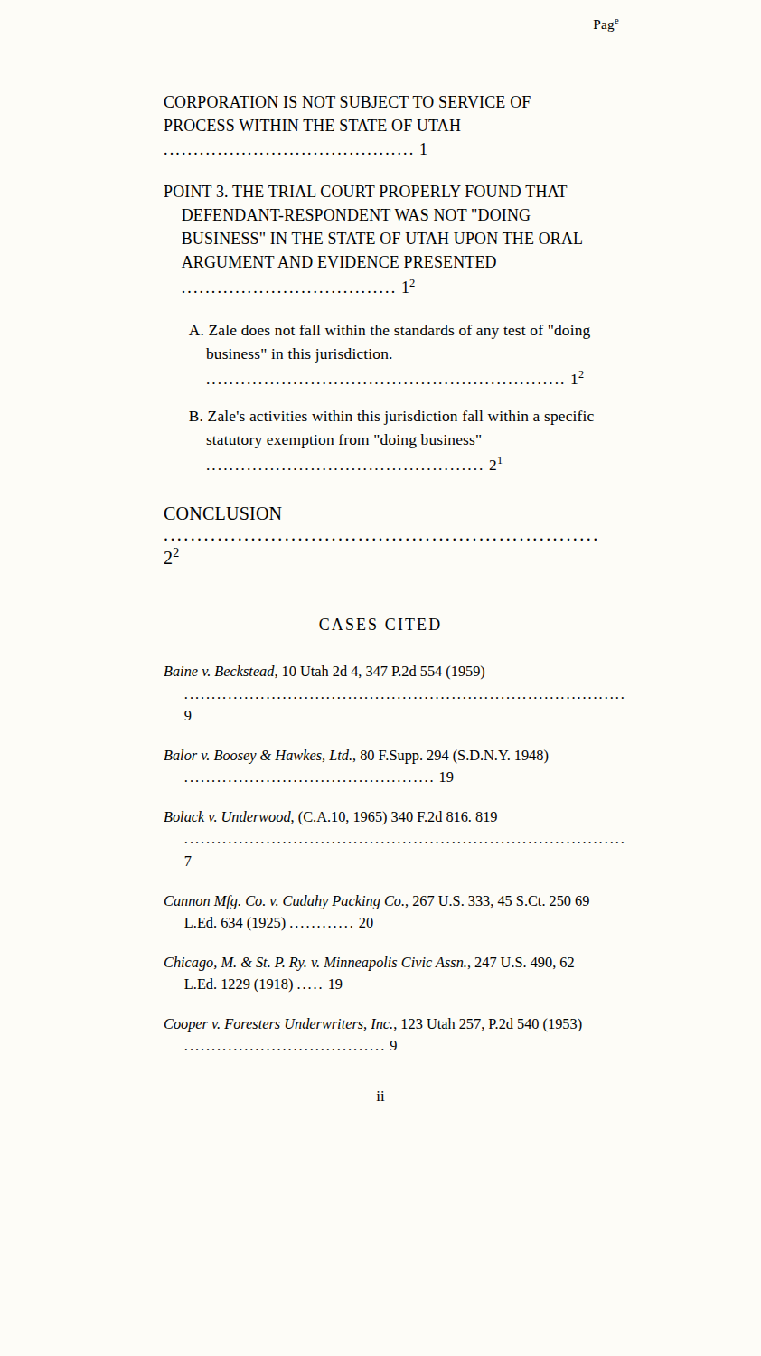Page
CORPORATION IS NOT SUBJECT TO SERVICE OF PROCESS WITHIN THE STATE OF UTAH .......................................... 1
POINT 3. THE TRIAL COURT PROPERLY FOUND THAT DEFENDANT-RESPONDENT WAS NOT "DOING BUSINESS" IN THE STATE OF UTAH UPON THE ORAL ARGUMENT AND EVIDENCE PRESENTED .................................... 12
A. Zale does not fall within the standards of any test of "doing business" in this jurisdiction. .............................................................. 12
B. Zale's activities within this jurisdiction fall within a specific statutory exemption from "doing business" ................................................ 21
CONCLUSION ................................................................. 22
CASES CITED
Baine v. Beckstead, 10 Utah 2d 4, 347 P.2d 554 (1959) ................................................................................. 9
Balor v. Boosey & Hawkes, Ltd., 80 F.Supp. 294 (S.D.N.Y. 1948) .............................................. 19
Bolack v. Underwood, (C.A.10, 1965) 340 F.2d 816. 819 ................................................................................. 7
Cannon Mfg. Co. v. Cudahy Packing Co., 267 U.S. 333, 45 S.Ct. 250 69 L.Ed. 634 (1925) ............ 20
Chicago, M. & St. P. Ry. v. Minneapolis Civic Assn., 247 U.S. 490, 62 L.Ed. 1229 (1918) ..... 19
Cooper v. Foresters Underwriters, Inc., 123 Utah 257, P.2d 540 (1953) ..................................... 9
ii